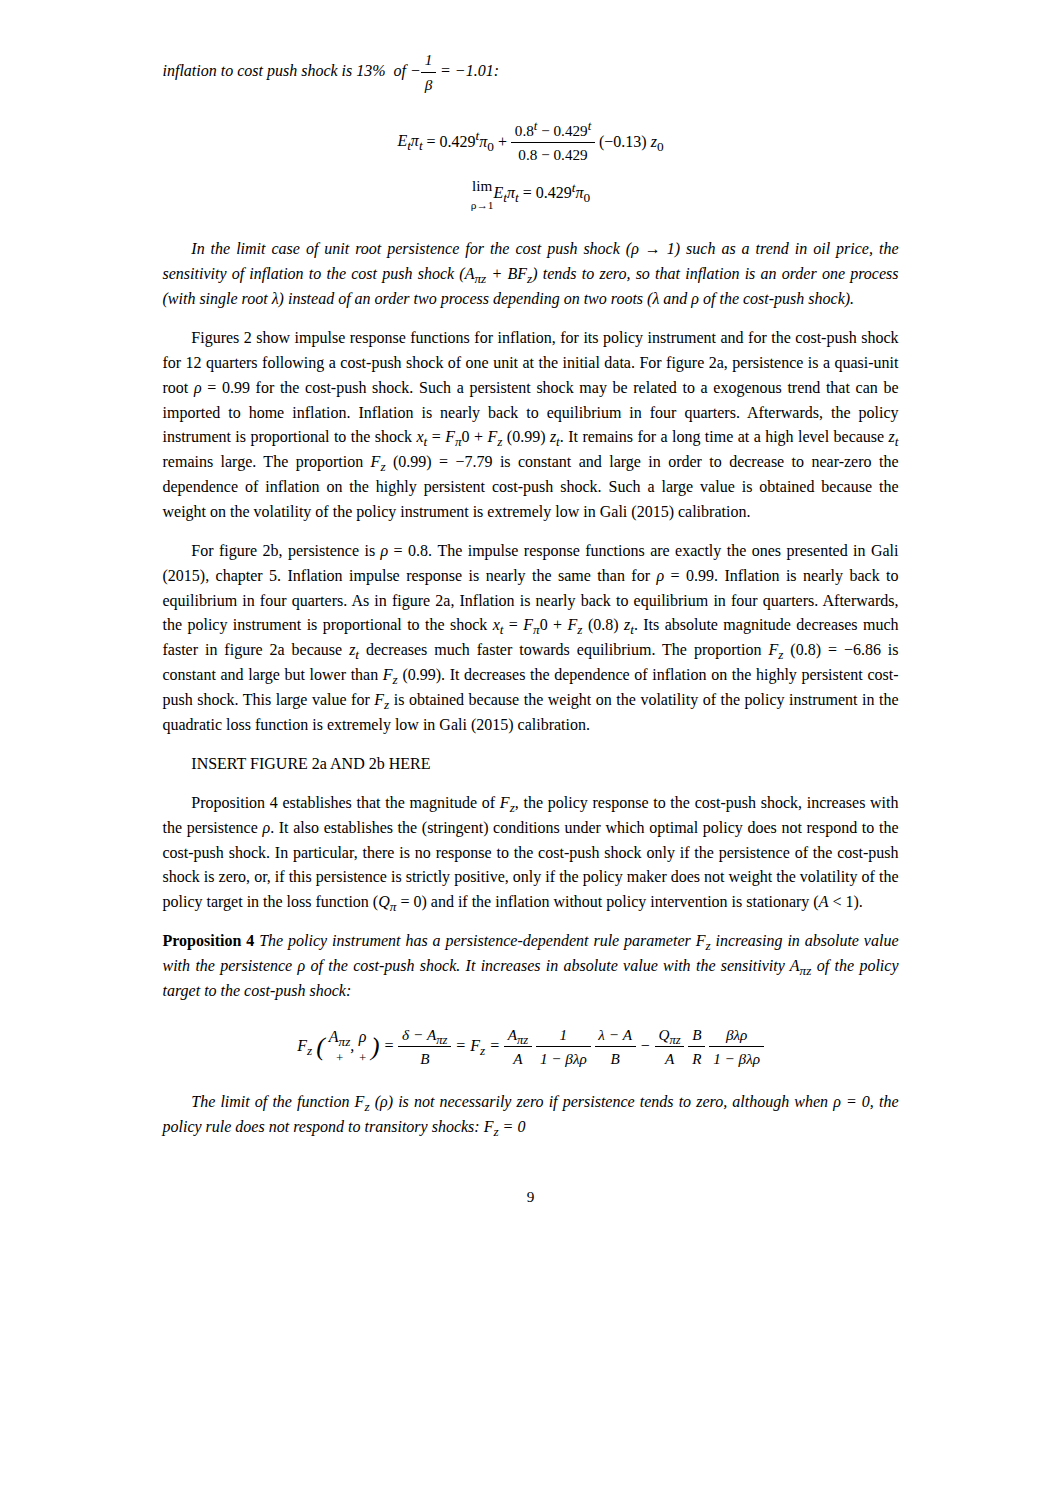inflation to cost push shock is 13% of −1 β = −1.01:
Etπt = 0.429tπ0 + 0.8t − 0.429t 0.8 − 0.429 (−0.13) z0
lim ρ→1 Etπt = 0.429tπ0
In the limit case of unit root persistence for the cost push shock (ρ → 1) such as a trend in oil price, the sensitivity of inflation to the cost push shock (Aπz + BFz) tends to zero, so that inflation is an order one process (with single root λ) instead of an order two process depending on two roots (λ and ρ of the cost-push shock).
Figures 2 show impulse response functions for inflation, for its policy instrument and for the cost-push shock for 12 quarters following a cost-push shock of one unit at the initial data. For figure 2a, persistence is a quasi-unit root ρ = 0.99 for the cost-push shock. Such a persistent shock may be related to a exogenous trend that can be imported to home inflation. Inflation is nearly back to equilibrium in four quarters. Afterwards, the policy instrument is proportional to the shock xt = Fπ0 + Fz (0.99) zt. It remains for a long time at a high level because zt remains large. The proportion Fz (0.99) = −7.79 is constant and large in order to decrease to near-zero the dependence of inflation on the highly persistent cost-push shock. Such a large value is obtained because the weight on the volatility of the policy instrument is extremely low in Gali (2015) calibration.
For figure 2b, persistence is ρ = 0.8. The impulse response functions are exactly the ones presented in Gali (2015), chapter 5. Inflation impulse response is nearly the same than for ρ = 0.99. Inflation is nearly back to equilibrium in four quarters. As in figure 2a, Inflation is nearly back to equilibrium in four quarters. Afterwards, the policy instrument is proportional to the shock xt = Fπ0 + Fz (0.8) zt. Its absolute magnitude decreases much faster in figure 2a because zt decreases much faster towards equilibrium. The proportion Fz (0.8) = −6.86 is constant and large but lower than Fz (0.99). It decreases the dependence of inflation on the highly persistent cost-push shock. This large value for Fz is obtained because the weight on the volatility of the policy instrument in the quadratic loss function is extremely low in Gali (2015) calibration.
INSERT FIGURE 2a AND 2b HERE
Proposition 4 establishes that the magnitude of Fz, the policy response to the cost-push shock, increases with the persistence ρ. It also establishes the (stringent) conditions under which optimal policy does not respond to the cost-push shock. In particular, there is no response to the cost-push shock only if the persistence of the cost-push shock is zero, or, if this persistence is strictly positive, only if the policy maker does not weight the volatility of the policy target in the loss function (Qπ = 0) and if the inflation without policy intervention is stationary (A < 1).
Proposition 4 The policy instrument has a persistence-dependent rule parameter Fz increasing in absolute value with the persistence ρ of the cost-push shock. It increases in absolute value with the sensitivity Aπz of the policy target to the cost-push shock:
Fz ( Aπz+, ρ+ ) = δ − Aπz B = Fz = Aπz A 11 − βλρ λ − A B − Qπz A BR βλρ 1 − βλρ
The limit of the function Fz (ρ) is not necessarily zero if persistence tends to zero, although when ρ = 0, the policy rule does not respond to transitory shocks: Fz = 0
9